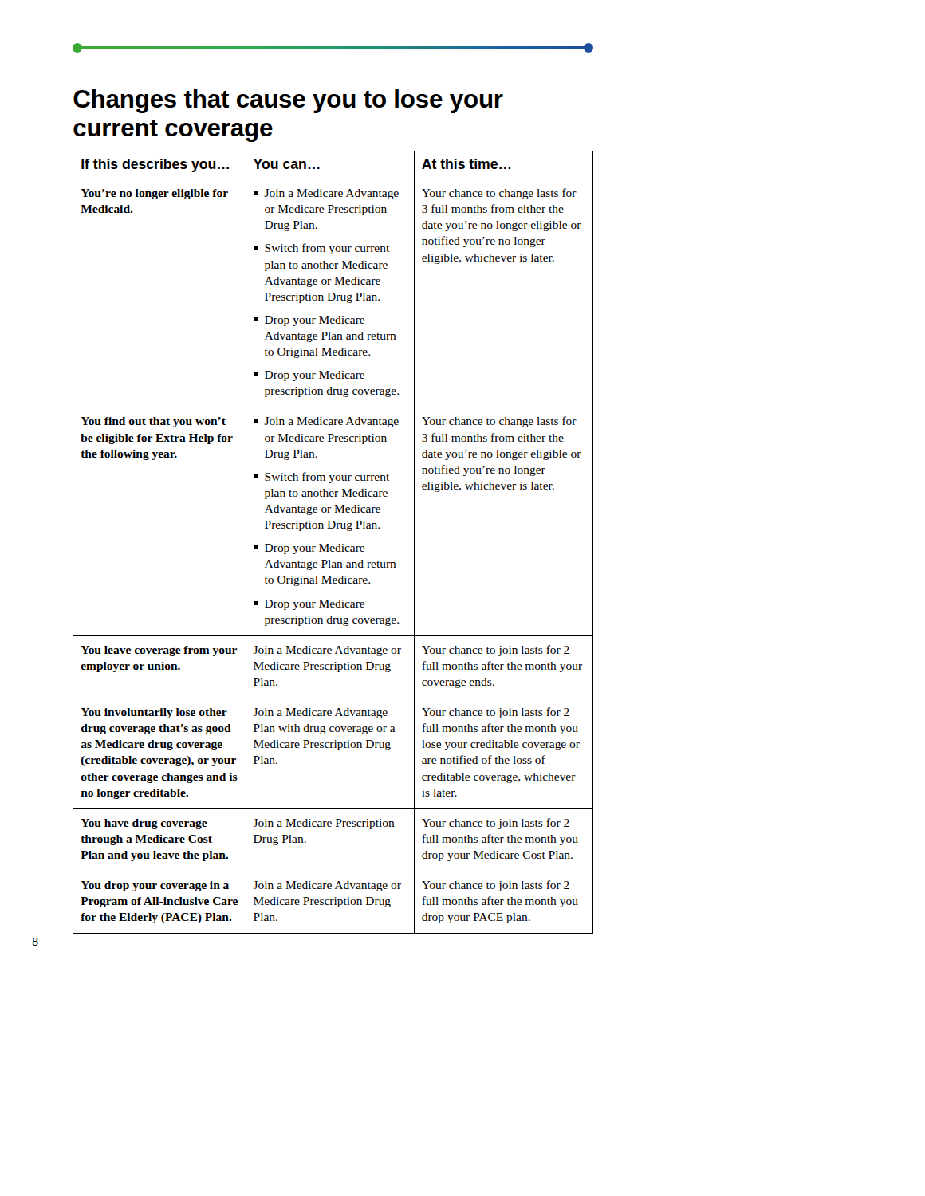Changes that cause you to lose your current coverage
| If this describes you… | You can… | At this time… |
| --- | --- | --- |
| You’re no longer eligible for Medicaid. | Join a Medicare Advantage or Medicare Prescription Drug Plan. Switch from your current plan to another Medicare Advantage or Medicare Prescription Drug Plan. Drop your Medicare Advantage Plan and return to Original Medicare. Drop your Medicare prescription drug coverage. | Your chance to change lasts for 3 full months from either the date you’re no longer eligible or notified you’re no longer eligible, whichever is later. |
| You find out that you won’t be eligible for Extra Help for the following year. | Join a Medicare Advantage or Medicare Prescription Drug Plan. Switch from your current plan to another Medicare Advantage or Medicare Prescription Drug Plan. Drop your Medicare Advantage Plan and return to Original Medicare. Drop your Medicare prescription drug coverage. | Your chance to change lasts for 3 full months from either the date you’re no longer eligible or notified you’re no longer eligible, whichever is later. |
| You leave coverage from your employer or union. | Join a Medicare Advantage or Medicare Prescription Drug Plan. | Your chance to join lasts for 2 full months after the month your coverage ends. |
| You involuntarily lose other drug coverage that’s as good as Medicare drug coverage (creditable coverage), or your other coverage changes and is no longer creditable. | Join a Medicare Advantage Plan with drug coverage or a Medicare Prescription Drug Plan. | Your chance to join lasts for 2 full months after the month you lose your creditable coverage or are notified of the loss of creditable coverage, whichever is later. |
| You have drug coverage through a Medicare Cost Plan and you leave the plan. | Join a Medicare Prescription Drug Plan. | Your chance to join lasts for 2 full months after the month you drop your Medicare Cost Plan. |
| You drop your coverage in a Program of All-inclusive Care for the Elderly (PACE) Plan. | Join a Medicare Advantage or Medicare Prescription Drug Plan. | Your chance to join lasts for 2 full months after the month you drop your PACE plan. |
8